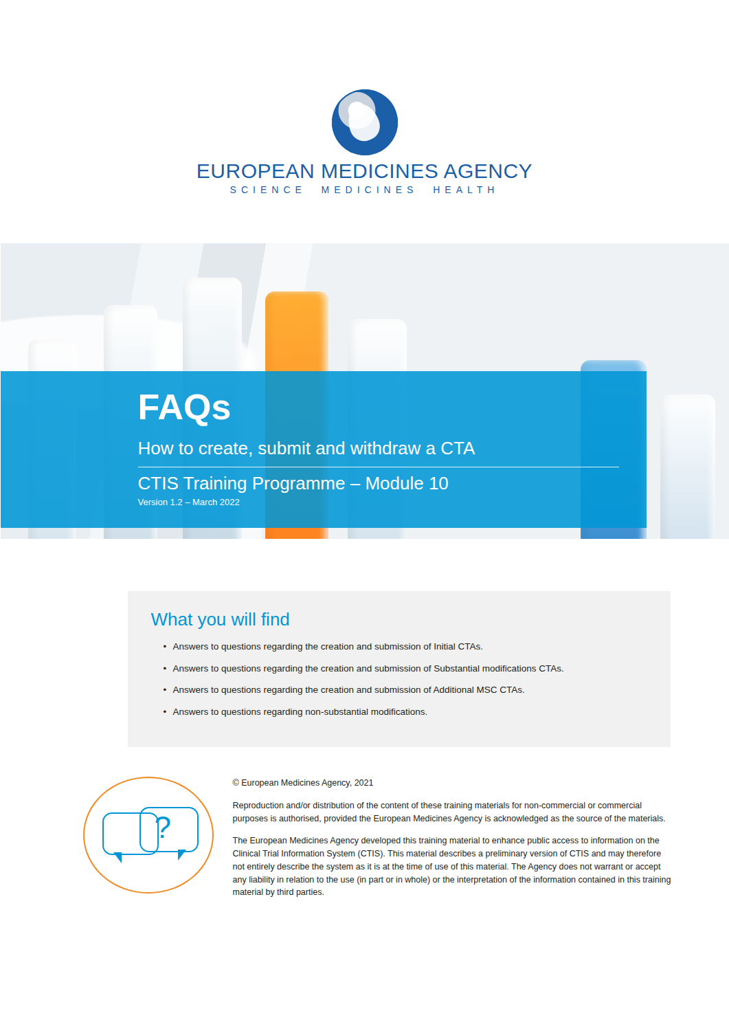EUROPEAN MEDICINES AGENCY
SCIENCE MEDICINES HEALTH
FAQs
How to create, submit and withdraw a CTA
CTIS Training Programme – Module 10
Version 1.2 – March 2022
What you will find
Answers to questions regarding the creation and submission of Initial CTAs.
Answers to questions regarding the creation and submission of Substantial modifications CTAs.
Answers to questions regarding the creation and submission of Additional MSC CTAs.
Answers to questions regarding non-substantial modifications.
?
© European Medicines Agency, 2021
Reproduction and/or distribution of the content of these training materials for non-commercial or commercial purposes is authorised, provided the European Medicines Agency is acknowledged as the source of the materials.
The European Medicines Agency developed this training material to enhance public access to information on the Clinical Trial Information System (CTIS). This material describes a preliminary version of CTIS and may therefore not entirely describe the system as it is at the time of use of this material. The Agency does not warrant or accept any liability in relation to the use (in part or in whole) or the interpretation of the information contained in this training material by third parties.